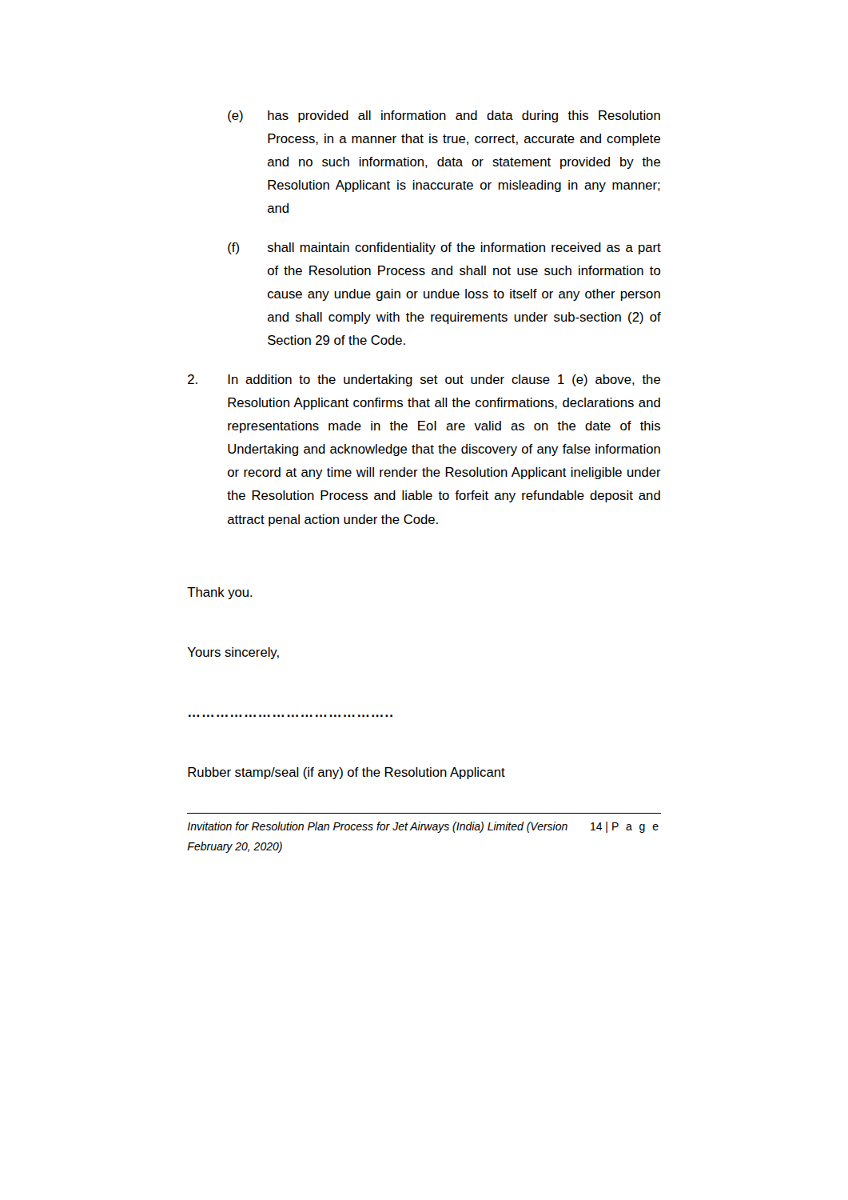(e)
has provided all information and data during this Resolution Process, in a manner that is true, correct, accurate and complete and no such information, data or statement provided by the Resolution Applicant is inaccurate or misleading in any manner; and
(f)
shall maintain confidentiality of the information received as a part of the Resolution Process and shall not use such information to cause any undue gain or undue loss to itself or any other person and shall comply with the requirements under sub-section (2) of Section 29 of the Code.
2.
In addition to the undertaking set out under clause 1 (e) above, the Resolution Applicant confirms that all the confirmations, declarations and representations made in the EoI are valid as on the date of this Undertaking and acknowledge that the discovery of any false information or record at any time will render the Resolution Applicant ineligible under the Resolution Process and liable to forfeit any refundable deposit and attract penal action under the Code.
Thank you.
Yours sincerely,
……………………………………..
Rubber stamp/seal (if any) of the Resolution Applicant
Invitation for Resolution Plan Process for Jet Airways (India) Limited (Version February 20, 2020)
14 | P a g e